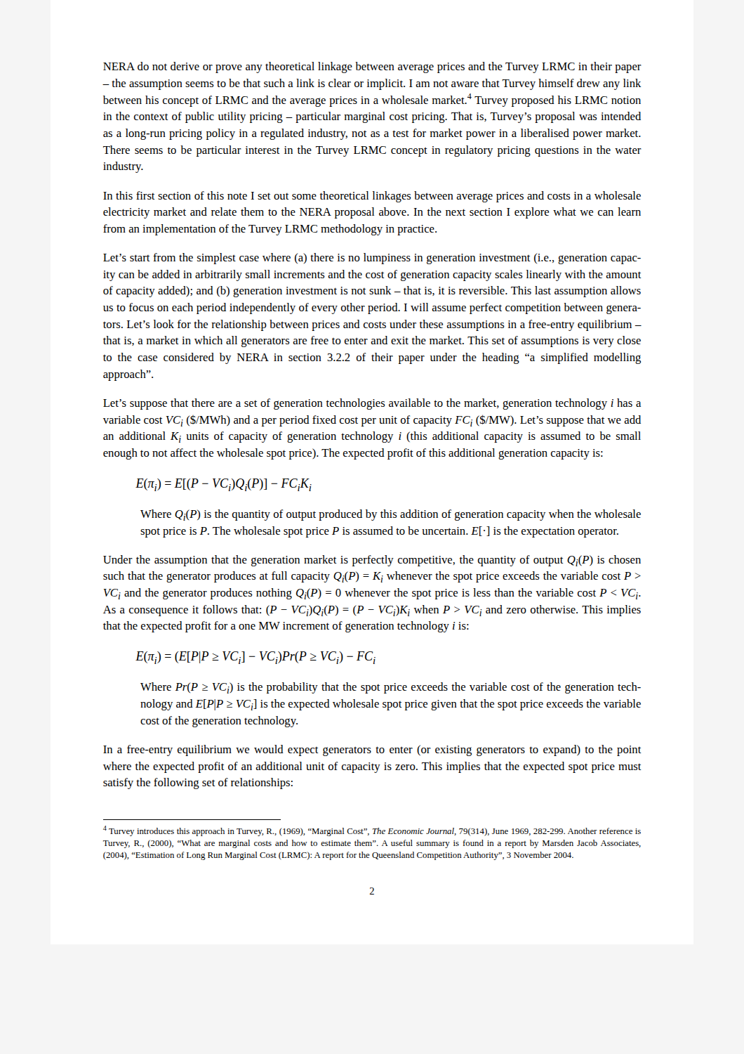NERA do not derive or prove any theoretical linkage between average prices and the Turvey LRMC in their paper – the assumption seems to be that such a link is clear or implicit. I am not aware that Turvey himself drew any link between his concept of LRMC and the average prices in a wholesale market.4 Turvey proposed his LRMC notion in the context of public utility pricing – particular marginal cost pricing. That is, Turvey’s proposal was intended as a long-run pricing policy in a regulated industry, not as a test for market power in a liberalised power market. There seems to be particular interest in the Turvey LRMC concept in regulatory pricing questions in the water industry.
In this first section of this note I set out some theoretical linkages between average prices and costs in a wholesale electricity market and relate them to the NERA proposal above. In the next section I explore what we can learn from an implementation of the Turvey LRMC methodology in practice.
Let’s start from the simplest case where (a) there is no lumpiness in generation investment (i.e., generation capacity can be added in arbitrarily small increments and the cost of generation capacity scales linearly with the amount of capacity added); and (b) generation investment is not sunk – that is, it is reversible. This last assumption allows us to focus on each period independently of every other period. I will assume perfect competition between generators. Let’s look for the relationship between prices and costs under these assumptions in a free-entry equilibrium – that is, a market in which all generators are free to enter and exit the market. This set of assumptions is very close to the case considered by NERA in section 3.2.2 of their paper under the heading “a simplified modelling approach”.
Let’s suppose that there are a set of generation technologies available to the market, generation technology i has a variable cost VCi ($/MWh) and a per period fixed cost per unit of capacity FCi ($/MW). Let’s suppose that we add an additional Ki units of capacity of generation technology i (this additional capacity is assumed to be small enough to not affect the wholesale spot price). The expected profit of this additional generation capacity is:
E(πi) = E[(P − VCi)Qi(P)] − FCiKi
Where Qi(P) is the quantity of output produced by this addition of generation capacity when the wholesale spot price is P. The wholesale spot price P is assumed to be uncertain. E[·] is the expectation operator.
Under the assumption that the generation market is perfectly competitive, the quantity of output Qi(P) is chosen such that the generator produces at full capacity Qi(P) = Ki whenever the spot price exceeds the variable cost P > VCi and the generator produces nothing Qi(P) = 0 whenever the spot price is less than the variable cost P < VCi. As a consequence it follows that: (P − VCi)Qi(P) = (P − VCi)Ki when P > VCi and zero otherwise. This implies that the expected profit for a one MW increment of generation technology i is:
E(πi) = (E[P|P ≥ VCi] − VCi)Pr(P ≥ VCi) − FCi
Where Pr(P ≥ VCi) is the probability that the spot price exceeds the variable cost of the generation technology and E[P|P ≥ VCi] is the expected wholesale spot price given that the spot price exceeds the variable cost of the generation technology.
In a free-entry equilibrium we would expect generators to enter (or existing generators to expand) to the point where the expected profit of an additional unit of capacity is zero. This implies that the expected spot price must satisfy the following set of relationships:
4 Turvey introduces this approach in Turvey, R., (1969), “Marginal Cost”, The Economic Journal, 79(314), June 1969, 282-299. Another reference is Turvey, R., (2000), “What are marginal costs and how to estimate them”. A useful summary is found in a report by Marsden Jacob Associates, (2004), “Estimation of Long Run Marginal Cost (LRMC): A report for the Queensland Competition Authority”, 3 November 2004.
2